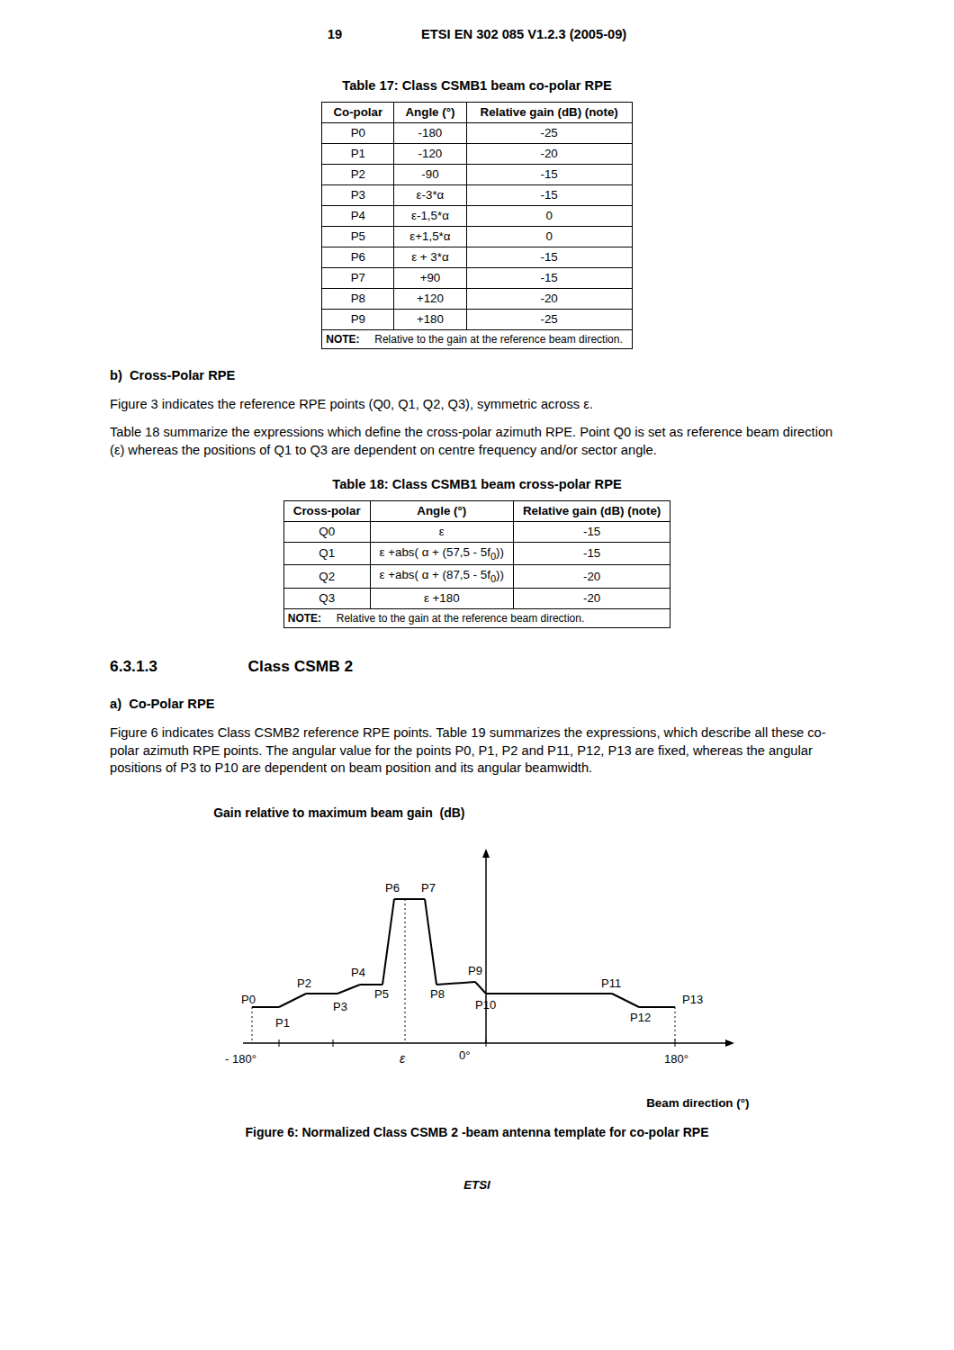19 ETSI EN 302 085 V1.2.3 (2005-09)
Table 17: Class CSMB1 beam co-polar RPE
| Co-polar | Angle (°) | Relative gain (dB) (note) |
| --- | --- | --- |
| P0 | -180 | -25 |
| P1 | -120 | -20 |
| P2 | -90 | -15 |
| P3 | ε-3*α | -15 |
| P4 | ε-1,5*α | 0 |
| P5 | ε+1,5*α | 0 |
| P6 | ε + 3*α | -15 |
| P7 | +90 | -15 |
| P8 | +120 | -20 |
| P9 | +180 | -25 |
| NOTE: Relative to the gain at the reference beam direction. |
b) Cross-Polar RPE
Figure 3 indicates the reference RPE points (Q0, Q1, Q2, Q3), symmetric across ε.
Table 18 summarize the expressions which define the cross-polar azimuth RPE. Point Q0 is set as reference beam direction (ε) whereas the positions of Q1 to Q3 are dependent on centre frequency and/or sector angle.
Table 18: Class CSMB1 beam cross-polar RPE
| Cross-polar | Angle (°) | Relative gain (dB) (note) |
| --- | --- | --- |
| Q0 | ε | -15 |
| Q1 | ε +abs( α + (57,5 - 5f 0 )) | -15 |
| Q2 | ε +abs( α + (87,5 - 5f 0 )) | -20 |
| Q3 | ε +180 | -20 |
| NOTE: Relative to the gain at the reference beam direction. |
6.3.1.3 Class CSMB 2
a) Co-Polar RPE
Figure 6 indicates Class CSMB2 reference RPE points. Table 19 summarizes the expressions, which describe all these co-polar azimuth RPE points. The angular value for the points P0, P1, P2 and P11, P12, P13 are fixed, whereas the angular positions of P3 to P10 are dependent on beam position and its angular beamwidth.
Gain relative to maximum beam gain (dB)
P0 P1 P2 P3 P4 P5 P6 P7 P8 P9 P10 P11 P12 P13 - 180° ε 0° 180°
Beam direction (°)
Figure 6: Normalized Class CSMB 2 -beam antenna template for co-polar RPE
ETSI